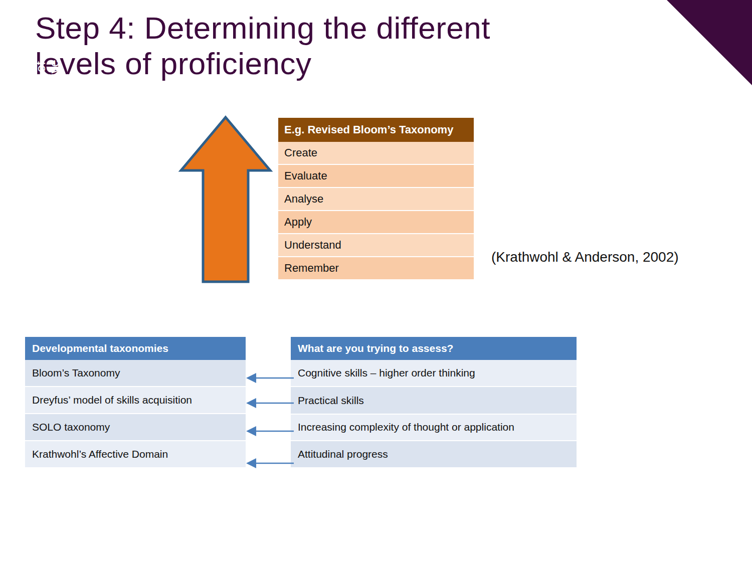Step 4: Determining the different levels of proficiency
levels of
cognitive
| E.g. Revised Bloom’s Taxonomy |
| --- |
| Create |
| Evaluate |
| Analyse |
| Apply |
| Understand |
| Remember |
(Krathwohl & Anderson, 2002)
| Developmental taxonomies |
| --- |
| Bloom’s Taxonomy |
| Dreyfus’ model of skills acquisition |
| SOLO taxonomy |
| Krathwohl’s Affective Domain |
| What are you trying to assess? |
| --- |
| Cognitive skills – higher order thinking |
| Practical skills |
| Increasing complexity of thought or application |
| Attitudinal progress |